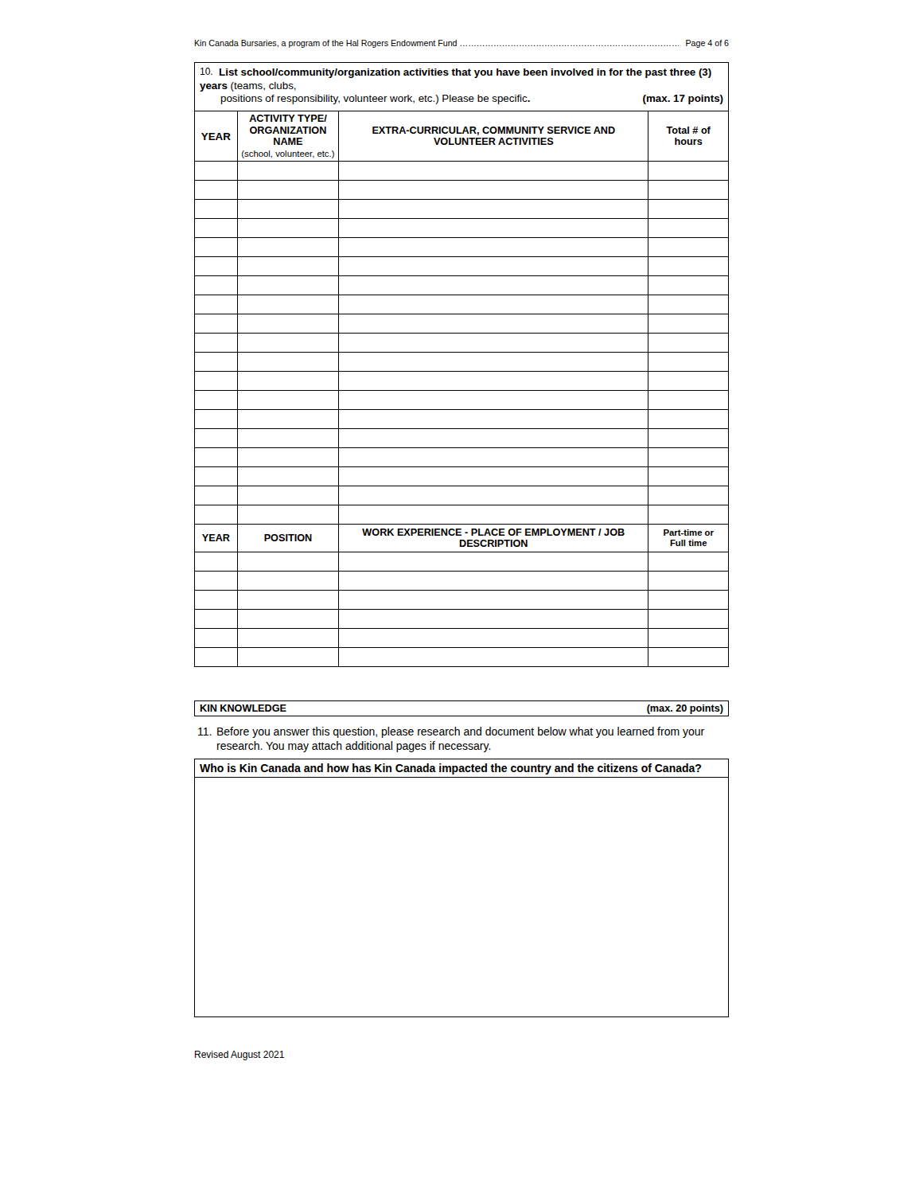Kin Canada Bursaries, a program of the Hal Rogers Endowment Fund ……………………………………………………………………………………………………………………..……
Page 4 of 6
| 10. List school/community/organization activities that you have been involved in for the past three (3) years (teams, clubs, positions of responsibility, volunteer work, etc.) Please be specific . (max. 17 points) |
| YEAR | ACTIVITY TYPE/ ORGANIZATION NAME (school, volunteer, etc.) | EXTRA-CURRICULAR, COMMUNITY SERVICE AND VOLUNTEER ACTIVITIES | Total # of hours |
| YEAR | POSITION | WORK EXPERIENCE - PLACE OF EMPLOYMENT / JOB DESCRIPTION | Part-time or Full time |
KIN KNOWLEDGE (max. 20 points)
11. Before you answer this question, please research and document below what you learned from your research. You may attach additional pages if necessary.
Who is Kin Canada and how has Kin Canada impacted the country and the citizens of Canada?
Revised August 2021